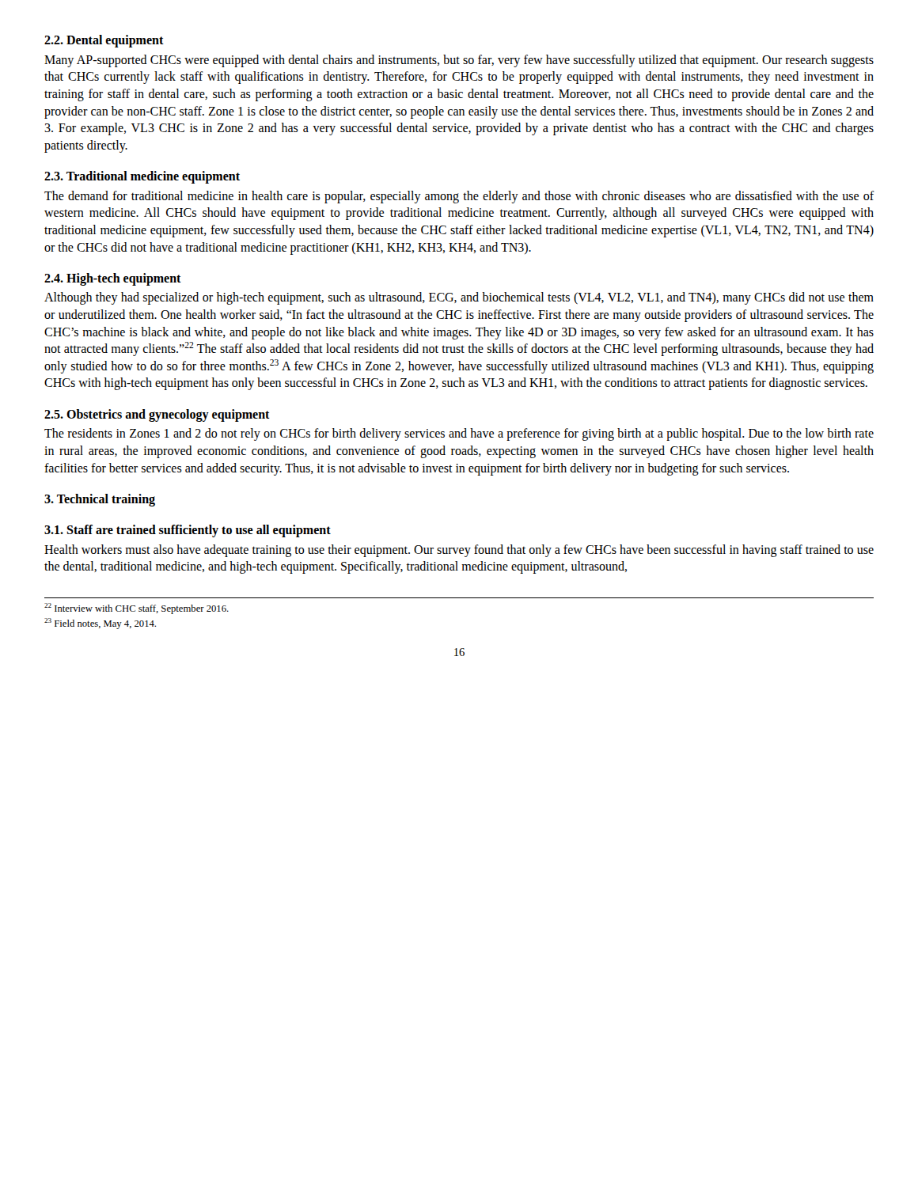2.2. Dental equipment
Many AP-supported CHCs were equipped with dental chairs and instruments, but so far, very few have successfully utilized that equipment. Our research suggests that CHCs currently lack staff with qualifications in dentistry. Therefore, for CHCs to be properly equipped with dental instruments, they need investment in training for staff in dental care, such as performing a tooth extraction or a basic dental treatment. Moreover, not all CHCs need to provide dental care and the provider can be non-CHC staff. Zone 1 is close to the district center, so people can easily use the dental services there. Thus, investments should be in Zones 2 and 3. For example, VL3 CHC is in Zone 2 and has a very successful dental service, provided by a private dentist who has a contract with the CHC and charges patients directly.
2.3. Traditional medicine equipment
The demand for traditional medicine in health care is popular, especially among the elderly and those with chronic diseases who are dissatisfied with the use of western medicine. All CHCs should have equipment to provide traditional medicine treatment. Currently, although all surveyed CHCs were equipped with traditional medicine equipment, few successfully used them, because the CHC staff either lacked traditional medicine expertise (VL1, VL4, TN2, TN1, and TN4) or the CHCs did not have a traditional medicine practitioner (KH1, KH2, KH3, KH4, and TN3).
2.4. High-tech equipment
Although they had specialized or high-tech equipment, such as ultrasound, ECG, and biochemical tests (VL4, VL2, VL1, and TN4), many CHCs did not use them or underutilized them. One health worker said, “In fact the ultrasound at the CHC is ineffective. First there are many outside providers of ultrasound services. The CHC’s machine is black and white, and people do not like black and white images. They like 4D or 3D images, so very few asked for an ultrasound exam. It has not attracted many clients.”22 The staff also added that local residents did not trust the skills of doctors at the CHC level performing ultrasounds, because they had only studied how to do so for three months.23 A few CHCs in Zone 2, however, have successfully utilized ultrasound machines (VL3 and KH1). Thus, equipping CHCs with high-tech equipment has only been successful in CHCs in Zone 2, such as VL3 and KH1, with the conditions to attract patients for diagnostic services.
2.5. Obstetrics and gynecology equipment
The residents in Zones 1 and 2 do not rely on CHCs for birth delivery services and have a preference for giving birth at a public hospital. Due to the low birth rate in rural areas, the improved economic conditions, and convenience of good roads, expecting women in the surveyed CHCs have chosen higher level health facilities for better services and added security. Thus, it is not advisable to invest in equipment for birth delivery nor in budgeting for such services.
3. Technical training
3.1. Staff are trained sufficiently to use all equipment
Health workers must also have adequate training to use their equipment. Our survey found that only a few CHCs have been successful in having staff trained to use the dental, traditional medicine, and high-tech equipment. Specifically, traditional medicine equipment, ultrasound,
22 Interview with CHC staff, September 2016.
23 Field notes, May 4, 2014.
16